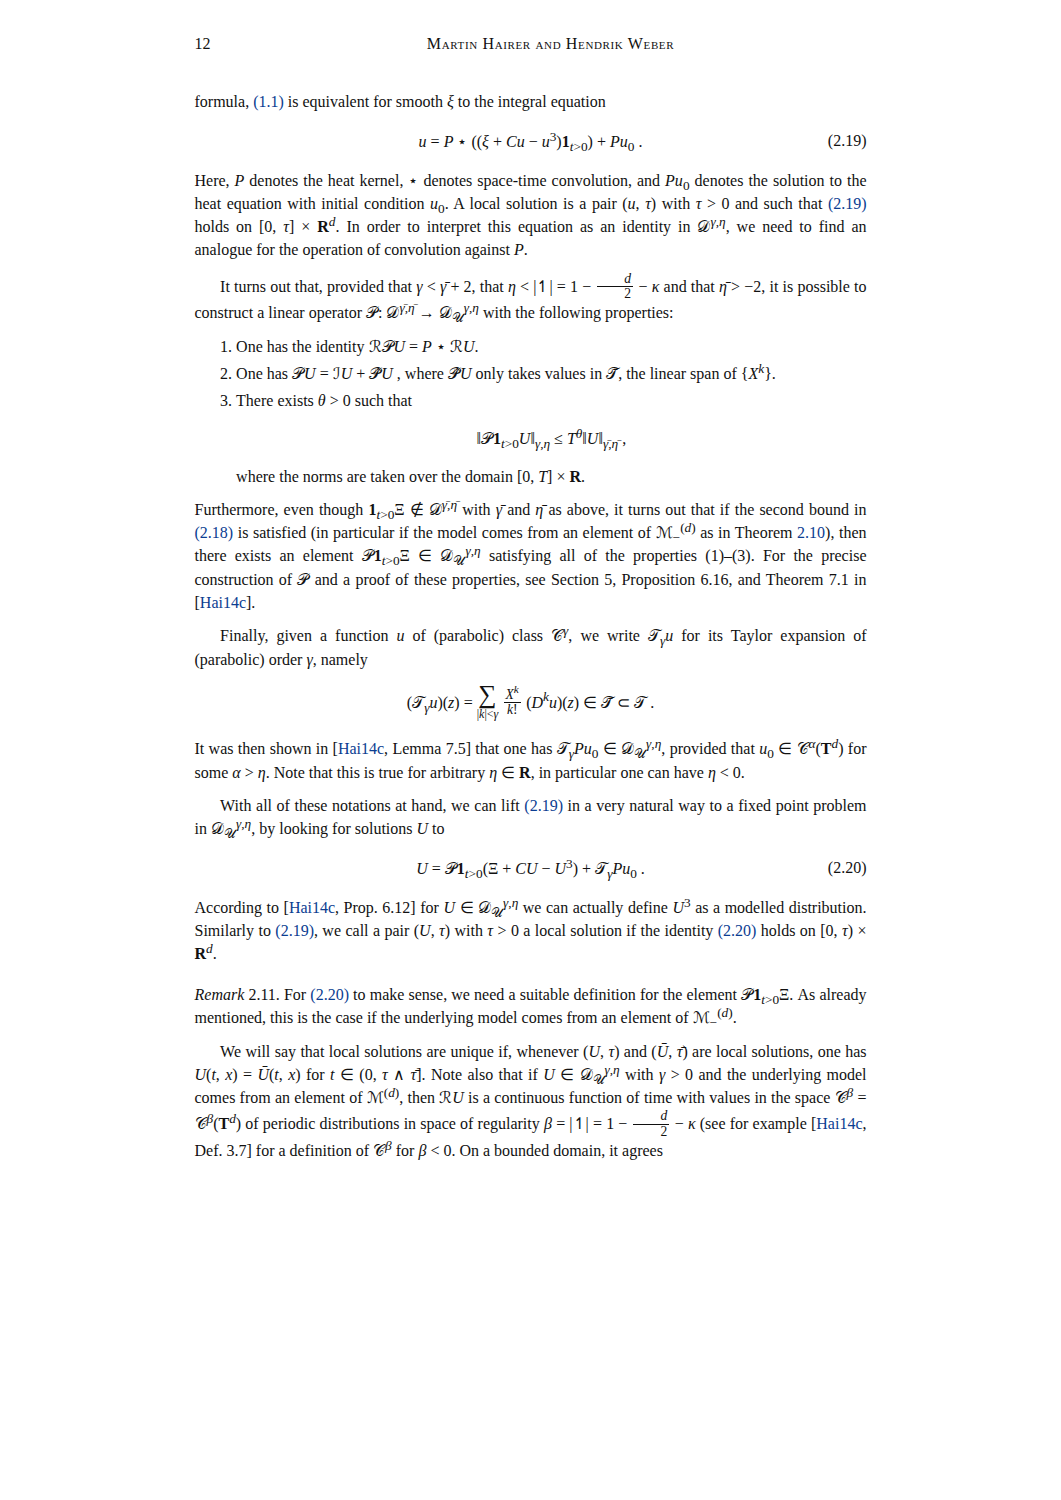12 Martin Hairer and Hendrik Weber
formula, (1.1) is equivalent for smooth ξ to the integral equation
u = P ⋆ ((ξ + Cu − u3)1t>0) + Pu0 . (2.19)
Here, P denotes the heat kernel, ⋆ denotes space-time convolution, and Pu0 denotes the solution to the heat equation with initial condition u0. A local solution is a pair (u, τ) with τ > 0 and such that (2.19) holds on [0, τ] × Rd. In order to interpret this equation as an identity in 𝒟γ,η, we need to find an analogue for the operation of convolution against P.
It turns out that, provided that γ < γ̄ + 2, that η < |↿| = 1 − d 2 − κ and that η̄ > −2, it is possible to construct a linear operator 𝒫: 𝒟γ̄,η̄ → 𝒟𝒰γ,η with the following properties:
One has the identity ℛ𝒫 U = P ⋆ ℛU.
One has 𝒫U = ℐU + 𝒫̂U , where 𝒫̂U only takes values in 𝒯̄, the linear span of {Xk}.
There exists θ > 0 such that ‖𝒫 1t>0U‖γ,η ≤ Tθ‖U‖γ̄,η̄ , where the norms are taken over the domain [0, T] × R.
Furthermore, even though 1t>0Ξ ∉ 𝒟γ̄,η̄ with γ̄ and η̄ as above, it turns out that if the second bound in (2.18) is satisfied (in particular if the model comes from an element of ℳ−(d) as in Theorem 2.10), then there exists an element 𝒫 1t>0Ξ ∈ 𝒟𝒰γ,η satisfying all of the properties (1)–(3). For the precise construction of 𝒫 and a proof of these properties, see Section 5, Proposition 6.16, and Theorem 7.1 in [Hai14c].
Finally, given a function u of (parabolic) class 𝒞γ, we write 𝒯γu for its Taylor expansion of (parabolic) order γ, namely
(𝒯γu)(z) = ∑|k|<γ Xk k! (Dku)(z) ∈ 𝒯̄ ⊂ 𝒯 .
It was then shown in [Hai14c, Lemma 7.5] that one has 𝒯γPu0 ∈ 𝒟𝒰γ,η, provided that u0 ∈ 𝒞α(Td) for some α > η. Note that this is true for arbitrary η ∈ R, in particular one can have η < 0.
With all of these notations at hand, we can lift (2.19) in a very natural way to a fixed point problem in 𝒟𝒰γ,η, by looking for solutions U to
U = 𝒫 1t>0(Ξ + CU − U3) + 𝒯γPu0 . (2.20)
According to [Hai14c, Prop. 6.12] for U ∈ 𝒟𝒰γ,η we can actually define U3 as a modelled distribution. Similarly to (2.19), we call a pair (U, τ) with τ > 0 a local solution if the identity (2.20) holds on [0, τ) × Rd.
Remark 2.11. For (2.20) to make sense, we need a suitable definition for the element 𝒫 1t>0Ξ. As already mentioned, this is the case if the underlying model comes from an element of ℳ−(d).
We will say that local solutions are unique if, whenever (U, τ) and (Ū, τ̄) are local solutions, one has U(t, x) = Ū(t, x) for t ∈ (0, τ ∧ τ̄]. Note also that if U ∈ 𝒟𝒰γ,η with γ > 0 and the underlying model comes from an element of ℳ(d), then ℛU is a continuous function of time with values in the space 𝒞β = 𝒞β(Td) of periodic distributions in space of regularity β = |↿| = 1 − d 2 − κ (see for example [Hai14c, Def. 3.7] for a definition of 𝒞β for β < 0. On a bounded domain, it agrees